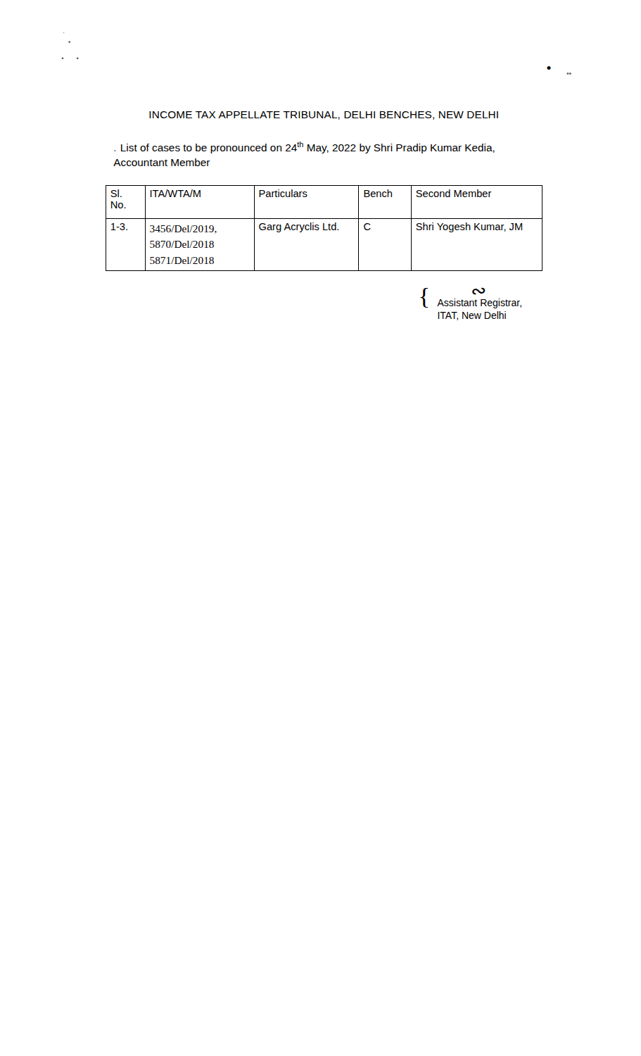. • • •
•
••
INCOME TAX APPELLATE TRIBUNAL, DELHI BENCHES, NEW DELHI
. List of cases to be pronounced on 24th May, 2022 by Shri Pradip Kumar Kedia, Accountant Member
| Sl. No. | ITA/WTA/M | Particulars | Bench | Second Member |
| --- | --- | --- | --- | --- |
| 1-3. | 3456/Del/2019, 5870/Del/2018 5871/Del/2018 | Garg Acryclis Ltd. | C | Shri Yogesh Kumar, JM |
∾ {
Assistant Registrar,
ITAT, New Delhi